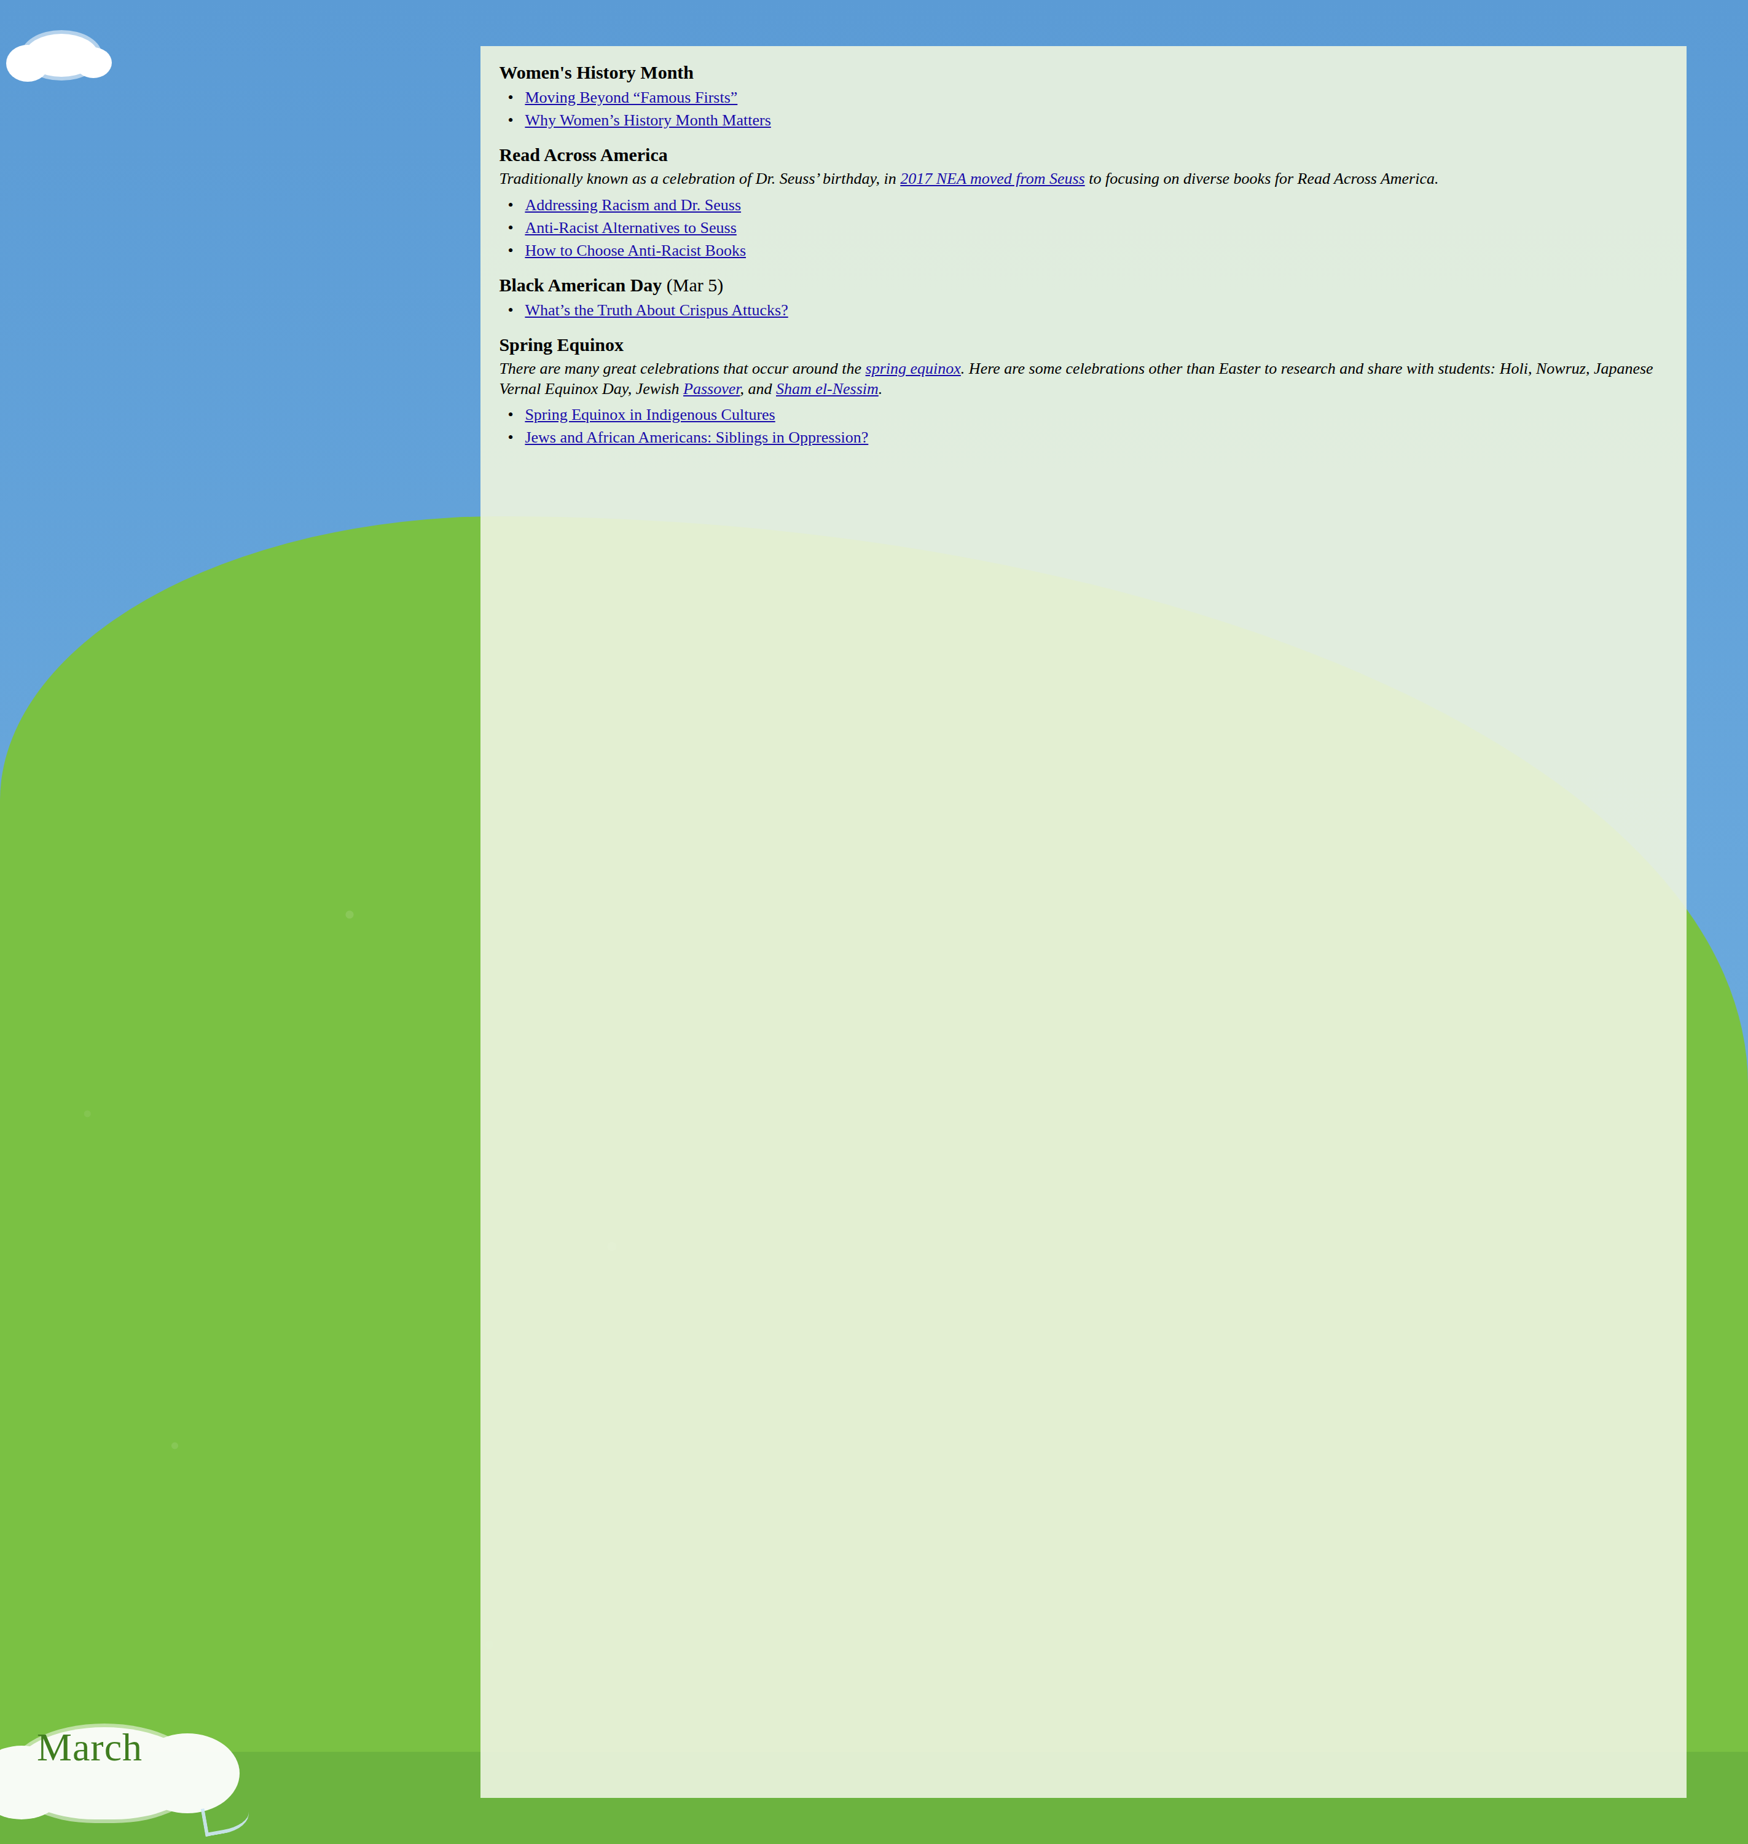March
Women's History Month
Moving Beyond “Famous Firsts”
Why Women’s History Month Matters
Read Across America
Traditionally known as a celebration of Dr. Seuss’ birthday, in 2017 NEA moved from Seuss to focusing on diverse books for Read Across America.
Addressing Racism and Dr. Seuss
Anti-Racist Alternatives to Seuss
How to Choose Anti-Racist Books
Black American Day (Mar 5)
What’s the Truth About Crispus Attucks?
Spring Equinox
There are many great celebrations that occur around the spring equinox. Here are some celebrations other than Easter to research and share with students: Holi, Nowruz, Japanese Vernal Equinox Day, Jewish Passover, and Sham el-Nessim.
Spring Equinox in Indigenous Cultures
Jews and African Americans: Siblings in Oppression?